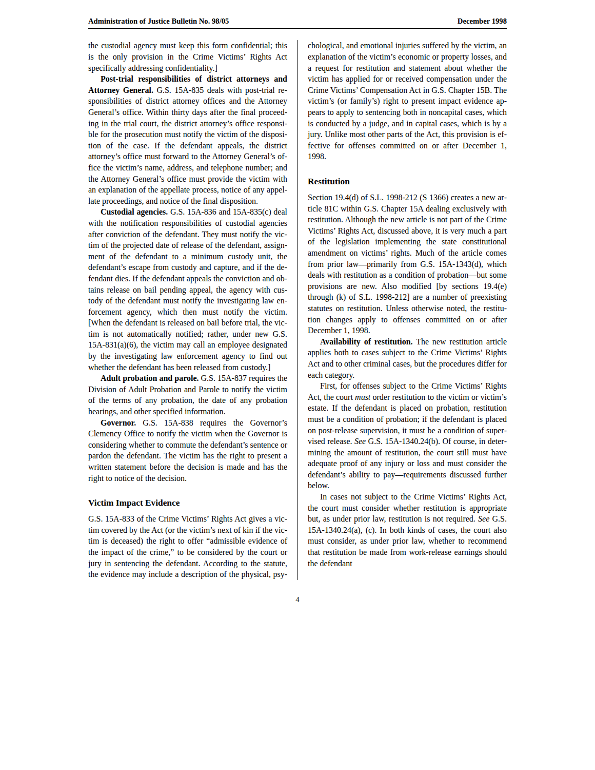Administration of Justice Bulletin No. 98/05 December 1998
the custodial agency must keep this form confidential; this is the only provision in the Crime Victims’ Rights Act specifically addressing confidentiality.]
Post-trial responsibilities of district attorneys and Attorney General. G.S. 15A-835 deals with post-trial responsibilities of district attorney offices and the Attorney General’s office. Within thirty days after the final proceeding in the trial court, the district attorney’s office responsible for the prosecution must notify the victim of the disposition of the case. If the defendant appeals, the district attorney’s office must forward to the Attorney General’s office the victim’s name, address, and telephone number; and the Attorney General’s office must provide the victim with an explanation of the appellate process, notice of any appellate proceedings, and notice of the final disposition.
Custodial agencies. G.S. 15A-836 and 15A-835(c) deal with the notification responsibilities of custodial agencies after conviction of the defendant. They must notify the victim of the projected date of release of the defendant, assignment of the defendant to a minimum custody unit, the defendant’s escape from custody and capture, and if the defendant dies. If the defendant appeals the conviction and obtains release on bail pending appeal, the agency with custody of the defendant must notify the investigating law enforcement agency, which then must notify the victim. [When the defendant is released on bail before trial, the victim is not automatically notified; rather, under new G.S. 15A-831(a)(6), the victim may call an employee designated by the investigating law enforcement agency to find out whether the defendant has been released from custody.]
Adult probation and parole. G.S. 15A-837 requires the Division of Adult Probation and Parole to notify the victim of the terms of any probation, the date of any probation hearings, and other specified information.
Governor. G.S. 15A-838 requires the Governor’s Clemency Office to notify the victim when the Governor is considering whether to commute the defendant’s sentence or pardon the defendant. The victim has the right to present a written statement before the decision is made and has the right to notice of the decision.
Victim Impact Evidence
G.S. 15A-833 of the Crime Victims’ Rights Act gives a victim covered by the Act (or the victim’s next of kin if the victim is deceased) the right to offer “admissible evidence of the impact of the crime,” to be considered by the court or jury in sentencing the defendant. According to the statute, the evidence may include a description of the physical, psychological, and emotional injuries suffered by the victim, an explanation of the victim’s economic or property losses, and a request for restitution and statement about whether the victim has applied for or received compensation under the Crime Victims’ Compensation Act in G.S. Chapter 15B. The victim’s (or family’s) right to present impact evidence appears to apply to sentencing both in noncapital cases, which is conducted by a judge, and in capital cases, which is by a jury. Unlike most other parts of the Act, this provision is effective for offenses committed on or after December 1, 1998.
Restitution
Section 19.4(d) of S.L. 1998-212 (S 1366) creates a new article 81C within G.S. Chapter 15A dealing exclusively with restitution. Although the new article is not part of the Crime Victims’ Rights Act, discussed above, it is very much a part of the legislation implementing the state constitutional amendment on victims’ rights. Much of the article comes from prior law—primarily from G.S. 15A-1343(d), which deals with restitution as a condition of probation—but some provisions are new. Also modified [by sections 19.4(e) through (k) of S.L. 1998-212] are a number of preexisting statutes on restitution. Unless otherwise noted, the restitution changes apply to offenses committed on or after December 1, 1998.
Availability of restitution. The new restitution article applies both to cases subject to the Crime Victims’ Rights Act and to other criminal cases, but the procedures differ for each category.
First, for offenses subject to the Crime Victims’ Rights Act, the court must order restitution to the victim or victim’s estate. If the defendant is placed on probation, restitution must be a condition of probation; if the defendant is placed on post-release supervision, it must be a condition of supervised release. See G.S. 15A-1340.24(b). Of course, in determining the amount of restitution, the court still must have adequate proof of any injury or loss and must consider the defendant’s ability to pay—requirements discussed further below.
In cases not subject to the Crime Victims’ Rights Act, the court must consider whether restitution is appropriate but, as under prior law, restitution is not required. See G.S. 15A-1340.24(a), (c). In both kinds of cases, the court also must consider, as under prior law, whether to recommend that restitution be made from work-release earnings should the defendant
4